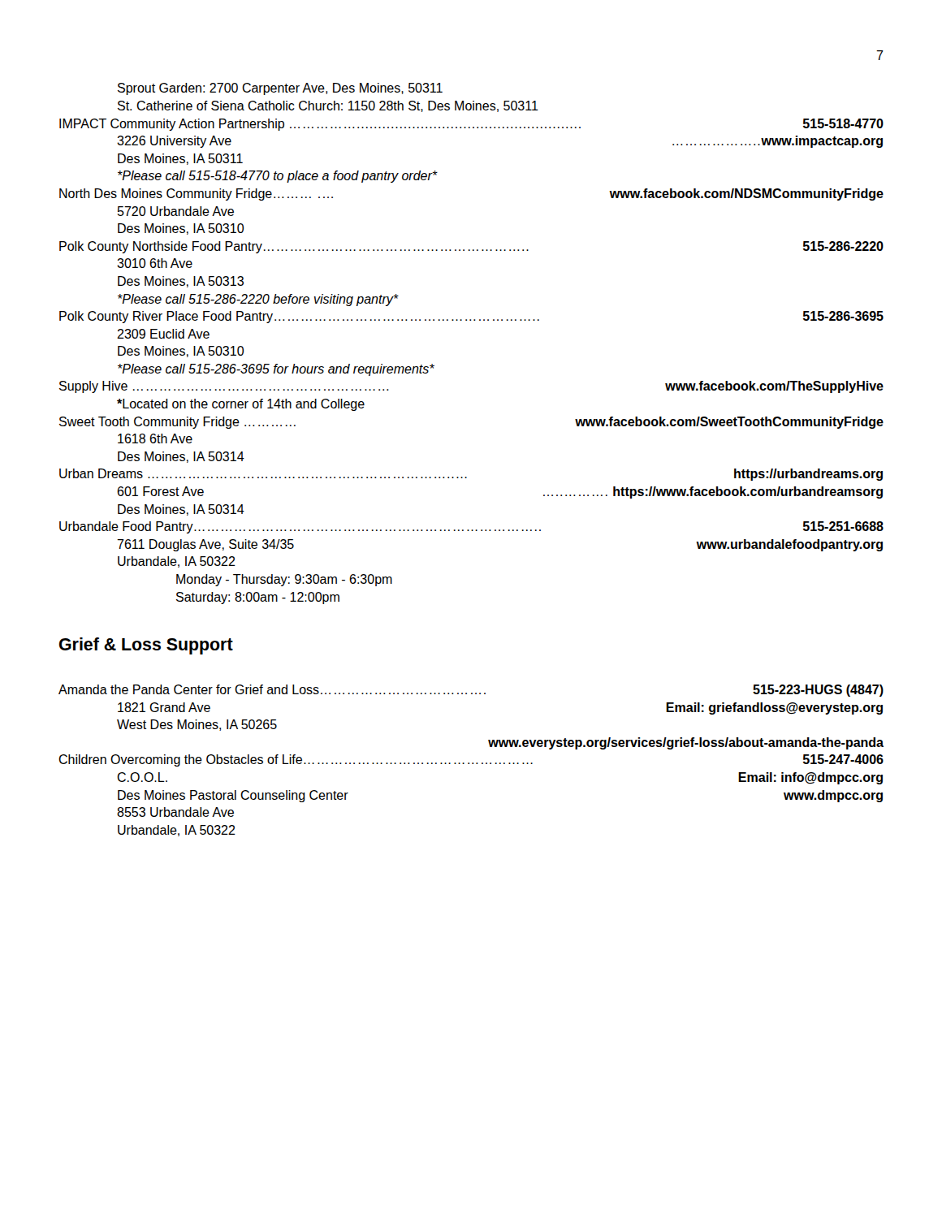7
Sprout Garden: 2700 Carpenter Ave, Des Moines, 50311
St. Catherine of Siena Catholic Church: 1150 28th St, Des Moines, 50311
IMPACT Community Action Partnership ……………..................................................... 515-518-4770
3226 University Ave ……………….. www.impactcap.org
Des Moines, IA 50311
*Please call 515-518-4770 to place a food pantry order*
North Des Moines Community Fridge……… .… www.facebook.com/NDSMCommunityFridge
5720 Urbandale Ave
Des Moines, IA 50310
Polk County Northside Food Pantry………………………………………………….. 515-286-2220
3010 6th Ave
Des Moines, IA 50313
*Please call 515-286-2220 before visiting pantry*
Polk County River Place Food Pantry………………………………………………….. 515-286-3695
2309 Euclid Ave
Des Moines, IA 50310
*Please call 515-286-3695 for hours and requirements*
Supply Hive ………………………………………………… www.facebook.com/TheSupplyHive
*Located on the corner of 14th and College
Sweet Tooth Community Fridge ………… www.facebook.com/SweetToothCommunityFridge
1618 6th Ave
Des Moines, IA 50314
Urban Dreams …………………………………………………………..… https://urbandreams.org
601 Forest Ave …..………. https://www.facebook.com/urbandreamsorg
Des Moines, IA 50314
Urbandale Food Pantry………………………………………………………………….. 515-251-6688
7611 Douglas Ave, Suite 34/35 www.urbandalefoodpantry.org
Urbandale, IA 50322
Monday - Thursday: 9:30am - 6:30pm
Saturday: 8:00am - 12:00pm
Grief & Loss Support
Amanda the Panda Center for Grief and Loss………………………………. 515-223-HUGS (4847)
1821 Grand Ave Email: griefandloss@everystep.org
West Des Moines, IA 50265
www.everystep.org/services/grief-loss/about-amanda-the-panda
Children Overcoming the Obstacles of Life…………………………………………… 515-247-4006
C.O.O.L. Email: info@dmpcc.org
Des Moines Pastoral Counseling Center www.dmpcc.org
8553 Urbandale Ave
Urbandale, IA 50322